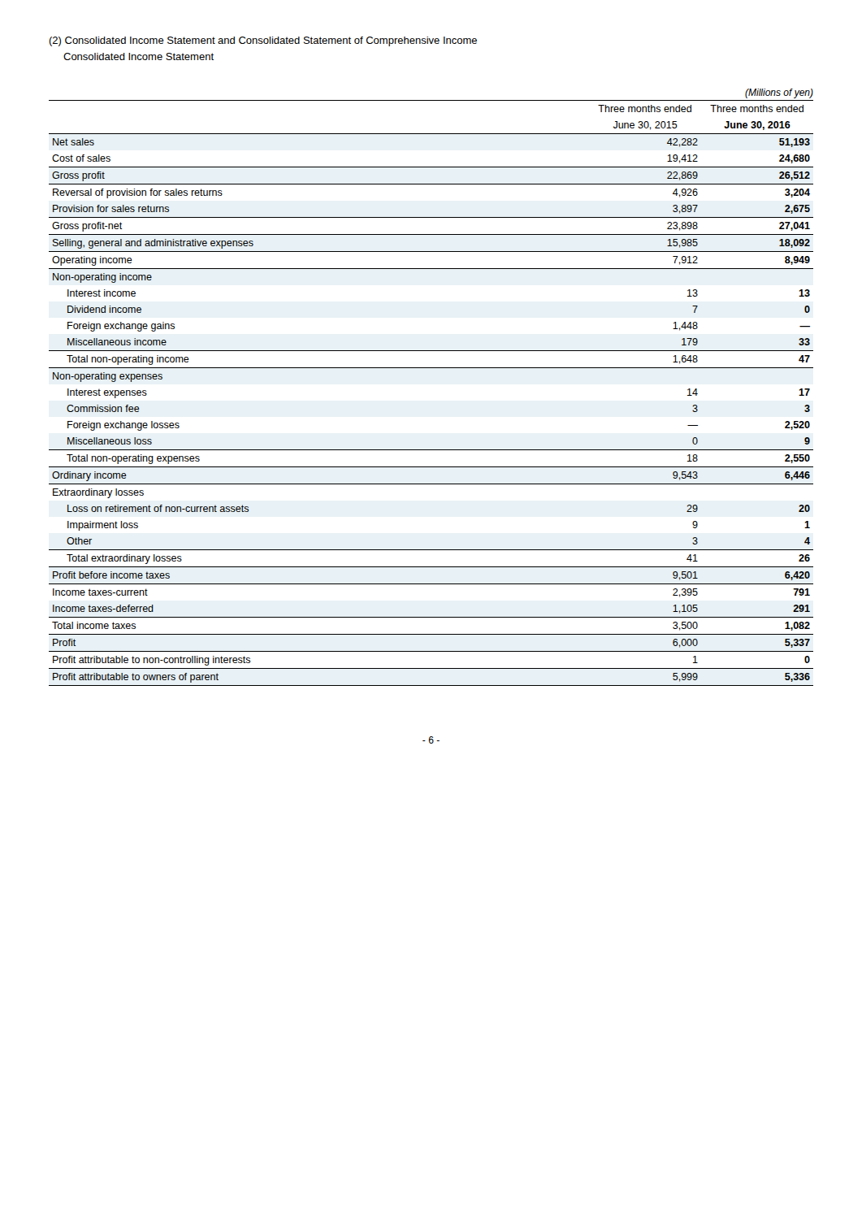(2) Consolidated Income Statement and Consolidated Statement of Comprehensive Income
Consolidated Income Statement
(Millions of yen)
| | Three months ended | Three months ended |
| --- | --- | --- |
| | June 30, 2015 | June 30, 2016 |
| Net sales | 42,282 | 51,193 |
| Cost of sales | 19,412 | 24,680 |
| Gross profit | 22,869 | 26,512 |
| Reversal of provision for sales returns | 4,926 | 3,204 |
| Provision for sales returns | 3,897 | 2,675 |
| Gross profit-net | 23,898 | 27,041 |
| Selling, general and administrative expenses | 15,985 | 18,092 |
| Operating income | 7,912 | 8,949 |
| Non-operating income | | |
| Interest income | 13 | 13 |
| Dividend income | 7 | 0 |
| Foreign exchange gains | 1,448 | — |
| Miscellaneous income | 179 | 33 |
| Total non-operating income | 1,648 | 47 |
| Non-operating expenses | | |
| Interest expenses | 14 | 17 |
| Commission fee | 3 | 3 |
| Foreign exchange losses | — | 2,520 |
| Miscellaneous loss | 0 | 9 |
| Total non-operating expenses | 18 | 2,550 |
| Ordinary income | 9,543 | 6,446 |
| Extraordinary losses | | |
| Loss on retirement of non-current assets | 29 | 20 |
| Impairment loss | 9 | 1 |
| Other | 3 | 4 |
| Total extraordinary losses | 41 | 26 |
| Profit before income taxes | 9,501 | 6,420 |
| Income taxes-current | 2,395 | 791 |
| Income taxes-deferred | 1,105 | 291 |
| Total income taxes | 3,500 | 1,082 |
| Profit | 6,000 | 5,337 |
| Profit attributable to non-controlling interests | 1 | 0 |
| Profit attributable to owners of parent | 5,999 | 5,336 |
- 6 -